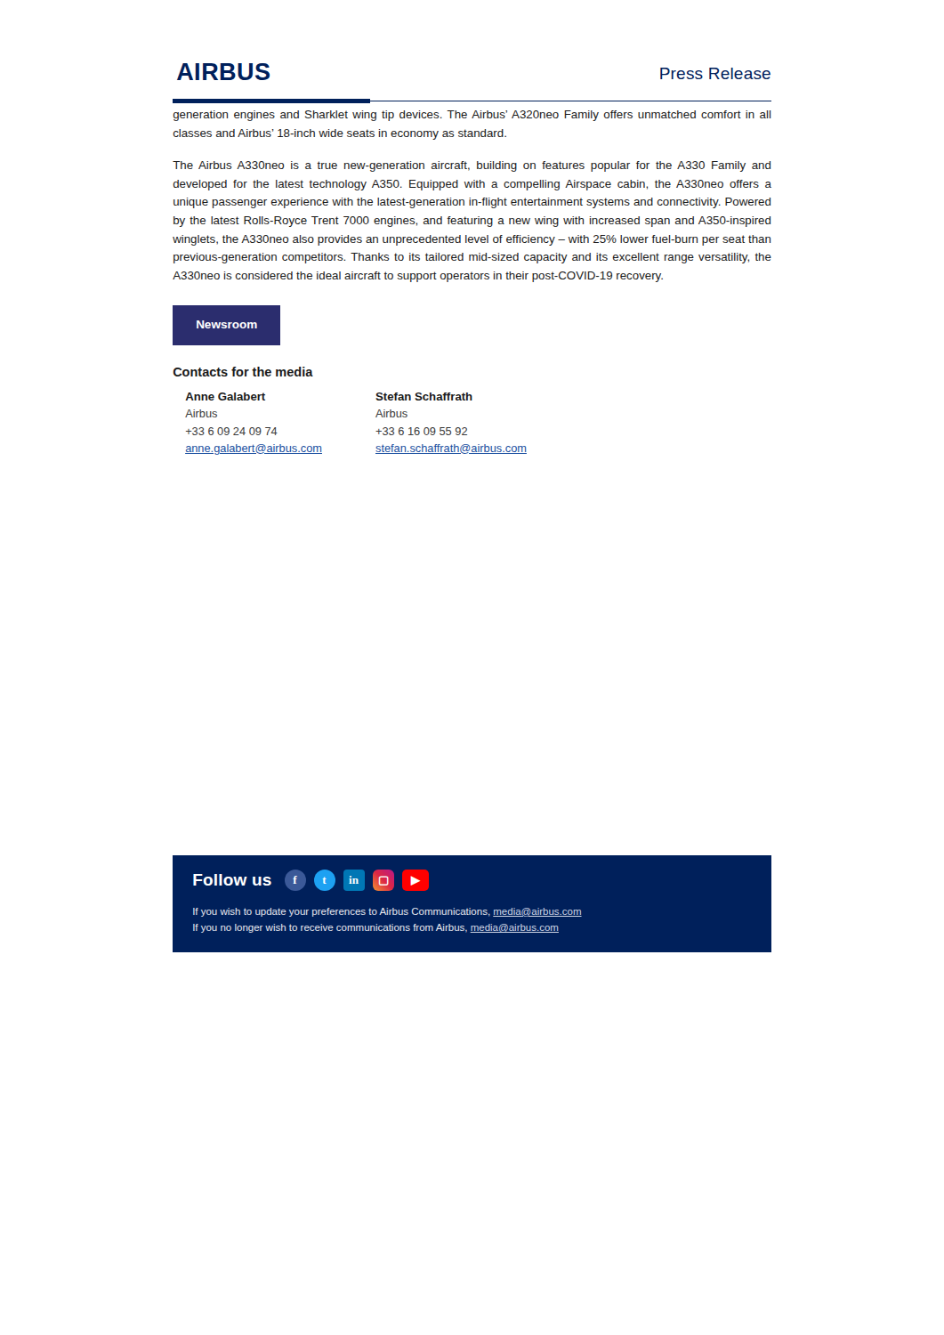AIRBUS
Press Release
generation engines and Sharklet wing tip devices. The Airbus’ A320neo Family offers unmatched comfort in all classes and Airbus’ 18-inch wide seats in economy as standard.
The Airbus A330neo is a true new-generation aircraft, building on features popular for the A330 Family and developed for the latest technology A350. Equipped with a compelling Airspace cabin, the A330neo offers a unique passenger experience with the latest-generation in-flight entertainment systems and connectivity. Powered by the latest Rolls-Royce Trent 7000 engines, and featuring a new wing with increased span and A350-inspired winglets, the A330neo also provides an unprecedented level of efficiency – with 25% lower fuel-burn per seat than previous-generation competitors. Thanks to its tailored mid-sized capacity and its excellent range versatility, the A330neo is considered the ideal aircraft to support operators in their post-COVID-19 recovery.
Newsroom
Contacts for the media
| Anne Galabert Airbus +33 6 09 24 09 74 anne.galabert@airbus.com | Stefan Schaffrath Airbus +33 6 16 09 55 92 stefan.schaffrath@airbus.com |
Follow us
f t in ▢ ▶
If you wish to update your preferences to Airbus Communications, media@airbus.com
If you no longer wish to receive communications from Airbus, media@airbus.com